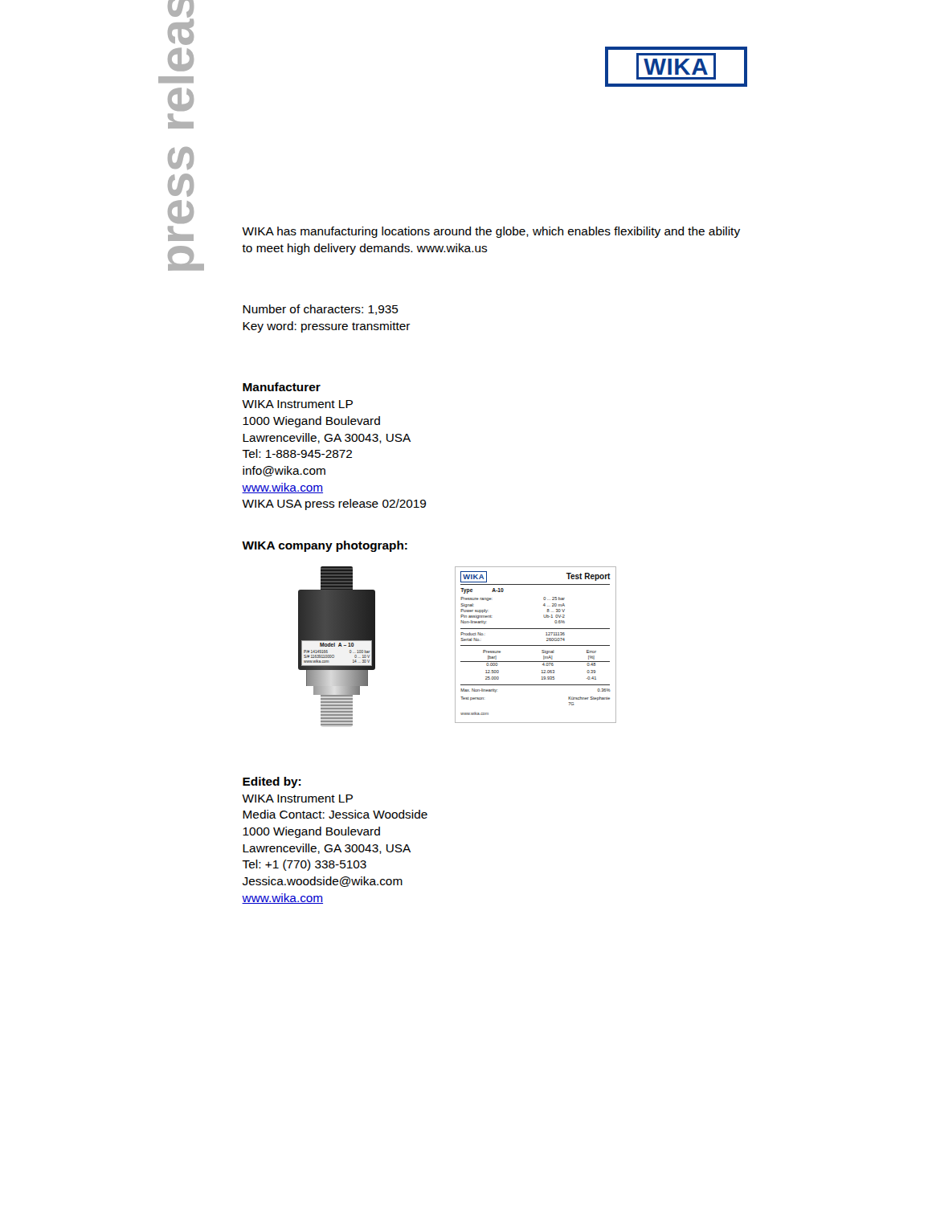press release
WIKA
WIKA has manufacturing locations around the globe, which enables flexibility and the ability to meet high delivery demands. www.wika.us
Number of characters: 1,935
Key word: pressure transmitter
Manufacturer
WIKA Instrument LP
1000 Wiegand Boulevard
Lawrenceville, GA 30043, USA
Tel: 1-888-945-2872
info@wika.com
www.wika.com
WIKA USA press release 02/2019
WIKA company photograph:
Model A – 10
P/# 141491660 ... 100 bar
S/# 1163911000O 0 ... 10 V
www.wika.com 14 ... 30 V
WIKA
Test Report
TypeA-10
Pressure range: 0 ... 25 bar
Signal: 4 ... 20 mA
Power supply: 8 ... 30 V
Pin assignment: Ub-1 0V-2
Non-linearity: 0.6%
Product No.: 12711136
Serial No.: 260G074
| Pressure [bar] | Signal [mA] | Error [%] |
| --- | --- | --- |
| 0.000 | 4.076 | 0.48 |
| 12.500 | 12.063 | 0.39 |
| 25.000 | 19.935 | -0.41 |
Max. Non-linearity: 0.36%
Test person: Kürschner Stephanie
7G
www.wika.com
Edited by:
WIKA Instrument LP
Media Contact: Jessica Woodside
1000 Wiegand Boulevard
Lawrenceville, GA 30043, USA
Tel: +1 (770) 338-5103
Jessica.woodside@wika.com
www.wika.com